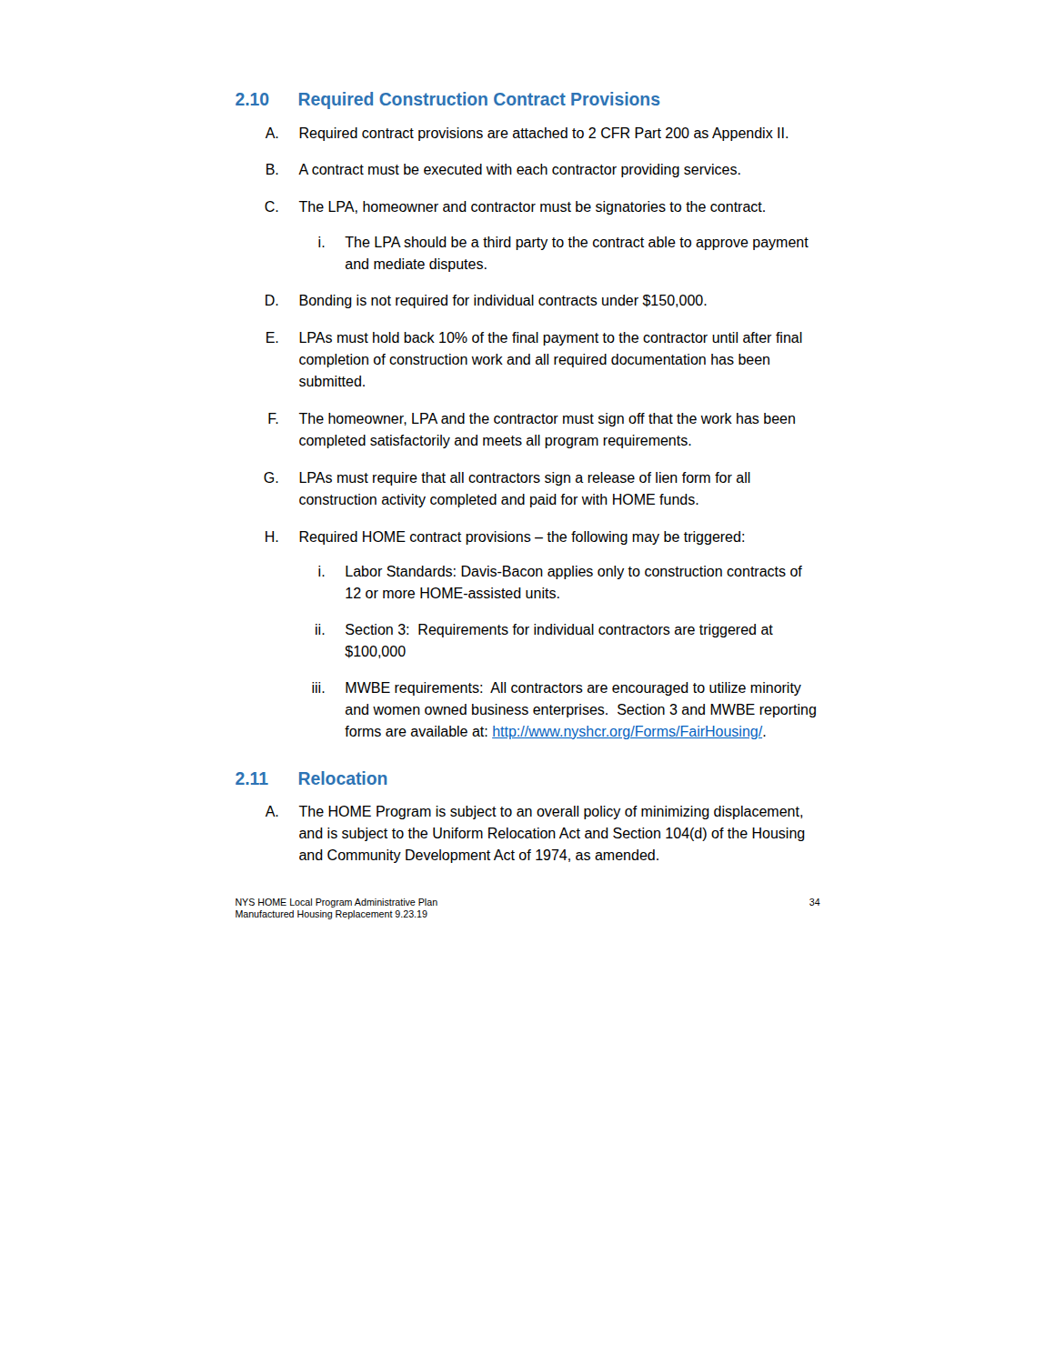2.10 Required Construction Contract Provisions
Required contract provisions are attached to 2 CFR Part 200 as Appendix II.
A contract must be executed with each contractor providing services.
The LPA, homeowner and contractor must be signatories to the contract.
The LPA should be a third party to the contract able to approve payment and mediate disputes.
Bonding is not required for individual contracts under $150,000.
LPAs must hold back 10% of the final payment to the contractor until after final completion of construction work and all required documentation has been submitted.
The homeowner, LPA and the contractor must sign off that the work has been completed satisfactorily and meets all program requirements.
LPAs must require that all contractors sign a release of lien form for all construction activity completed and paid for with HOME funds.
Required HOME contract provisions – the following may be triggered:
Labor Standards: Davis-Bacon applies only to construction contracts of 12 or more HOME-assisted units.
Section 3: Requirements for individual contractors are triggered at $100,000
MWBE requirements: All contractors are encouraged to utilize minority and women owned business enterprises. Section 3 and MWBE reporting forms are available at: http://www.nyshcr.org/Forms/FairHousing/.
2.11 Relocation
The HOME Program is subject to an overall policy of minimizing displacement, and is subject to the Uniform Relocation Act and Section 104(d) of the Housing and Community Development Act of 1974, as amended.
34 NYS HOME Local Program Administrative Plan Manufactured Housing Replacement 9.23.19